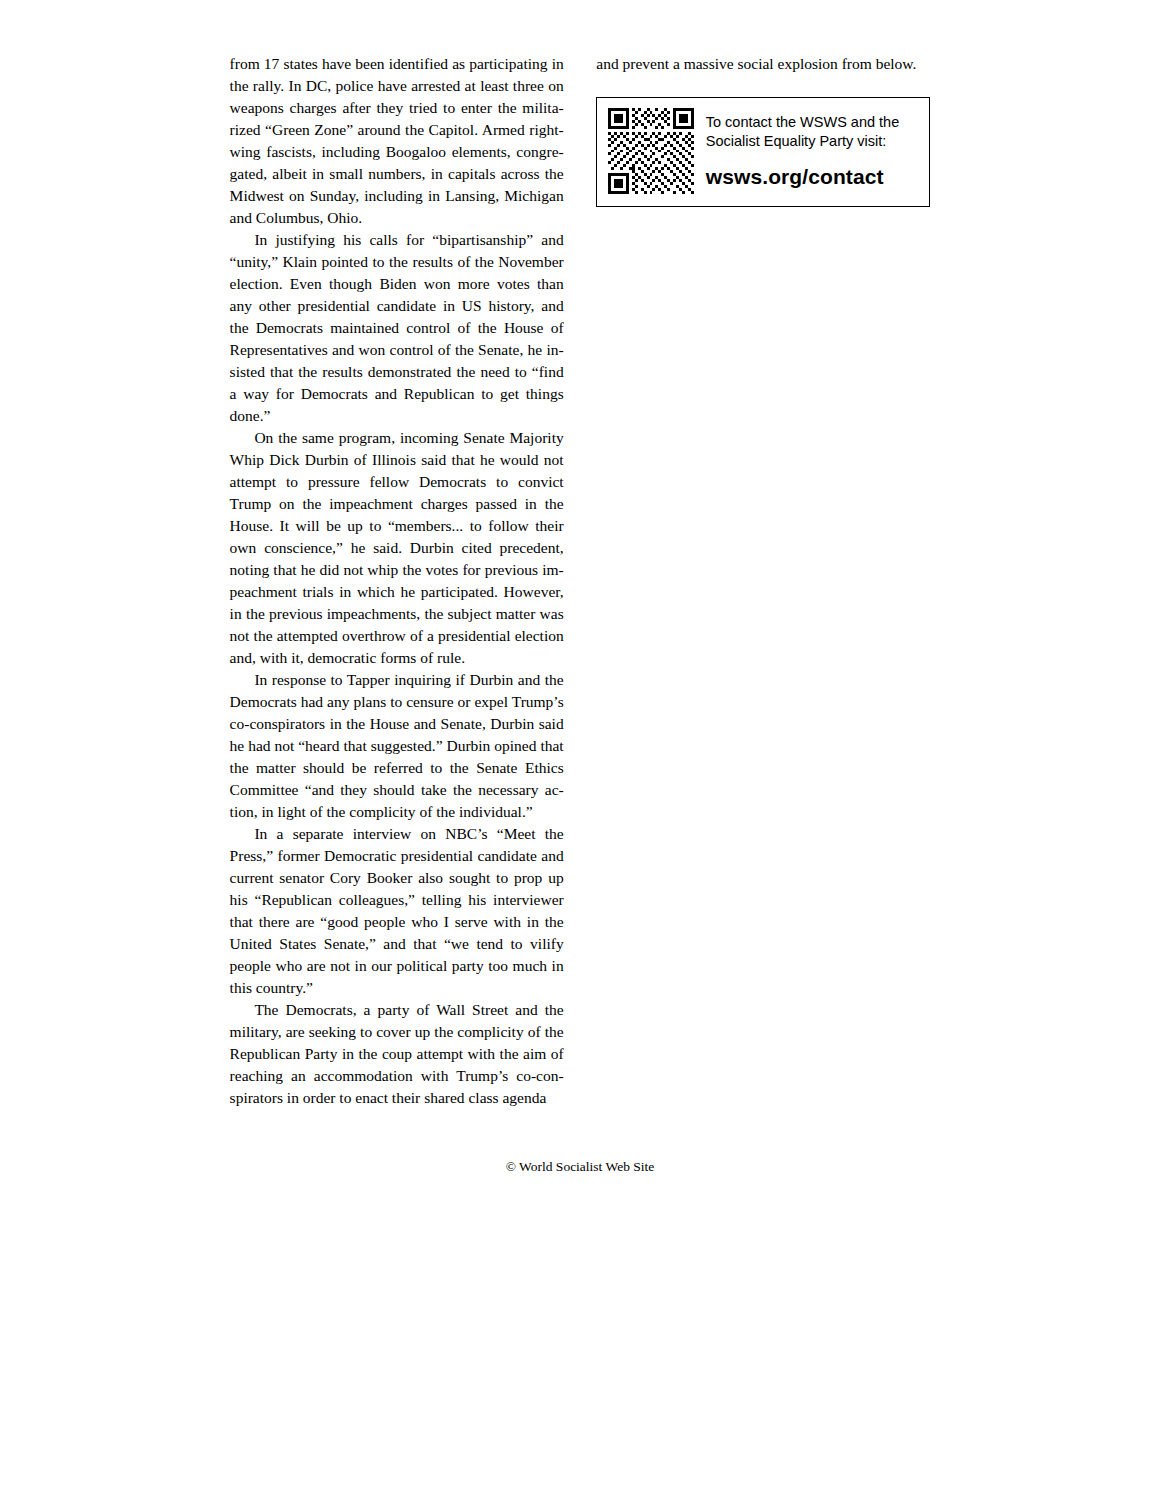from 17 states have been identified as participating in the rally. In DC, police have arrested at least three on weapons charges after they tried to enter the militarized “Green Zone” around the Capitol. Armed right-wing fascists, including Boogaloo elements, congregated, albeit in small numbers, in capitals across the Midwest on Sunday, including in Lansing, Michigan and Columbus, Ohio.
In justifying his calls for “bipartisanship” and “unity,” Klain pointed to the results of the November election. Even though Biden won more votes than any other presidential candidate in US history, and the Democrats maintained control of the House of Representatives and won control of the Senate, he insisted that the results demonstrated the need to “find a way for Democrats and Republican to get things done.”
On the same program, incoming Senate Majority Whip Dick Durbin of Illinois said that he would not attempt to pressure fellow Democrats to convict Trump on the impeachment charges passed in the House. It will be up to “members... to follow their own conscience,” he said. Durbin cited precedent, noting that he did not whip the votes for previous impeachment trials in which he participated. However, in the previous impeachments, the subject matter was not the attempted overthrow of a presidential election and, with it, democratic forms of rule.
In response to Tapper inquiring if Durbin and the Democrats had any plans to censure or expel Trump’s co-conspirators in the House and Senate, Durbin said he had not “heard that suggested.” Durbin opined that the matter should be referred to the Senate Ethics Committee “and they should take the necessary action, in light of the complicity of the individual.”
In a separate interview on NBC’s “Meet the Press,” former Democratic presidential candidate and current senator Cory Booker also sought to prop up his “Republican colleagues,” telling his interviewer that there are “good people who I serve with in the United States Senate,” and that “we tend to vilify people who are not in our political party too much in this country.”
The Democrats, a party of Wall Street and the military, are seeking to cover up the complicity of the Republican Party in the coup attempt with the aim of reaching an accommodation with Trump’s co-conspirators in order to enact their shared class agenda
and prevent a massive social explosion from below.
To contact the WSWS and the
Socialist Equality Party visit:
wsws.org/contact
© World Socialist Web Site